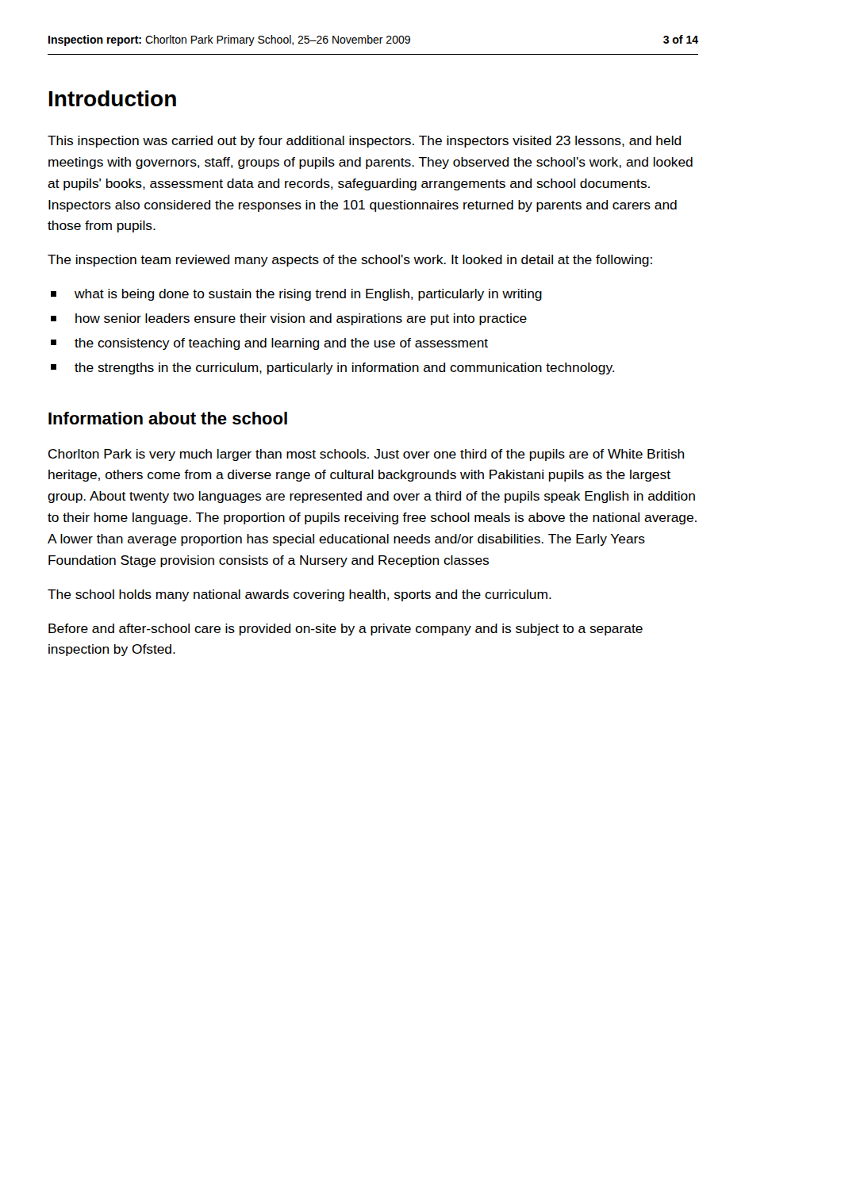Inspection report: Chorlton Park Primary School, 25–26 November 2009
3 of 14
Introduction
This inspection was carried out by four additional inspectors. The inspectors visited 23 lessons, and held meetings with governors, staff, groups of pupils and parents. They observed the school's work, and looked at pupils' books, assessment data and records, safeguarding arrangements and school documents. Inspectors also considered the responses in the 101 questionnaires returned by parents and carers and those from pupils.
The inspection team reviewed many aspects of the school's work. It looked in detail at the following:
what is being done to sustain the rising trend in English, particularly in writing
how senior leaders ensure their vision and aspirations are put into practice
the consistency of teaching and learning and the use of assessment
the strengths in the curriculum, particularly in information and communication technology.
Information about the school
Chorlton Park is very much larger than most schools. Just over one third of the pupils are of White British heritage, others come from a diverse range of cultural backgrounds with Pakistani pupils as the largest group. About twenty two languages are represented and over a third of the pupils speak English in addition to their home language. The proportion of pupils receiving free school meals is above the national average. A lower than average proportion has special educational needs and/or disabilities. The Early Years Foundation Stage provision consists of a Nursery and Reception classes
The school holds many national awards covering health, sports and the curriculum.
Before and after-school care is provided on-site by a private company and is subject to a separate inspection by Ofsted.